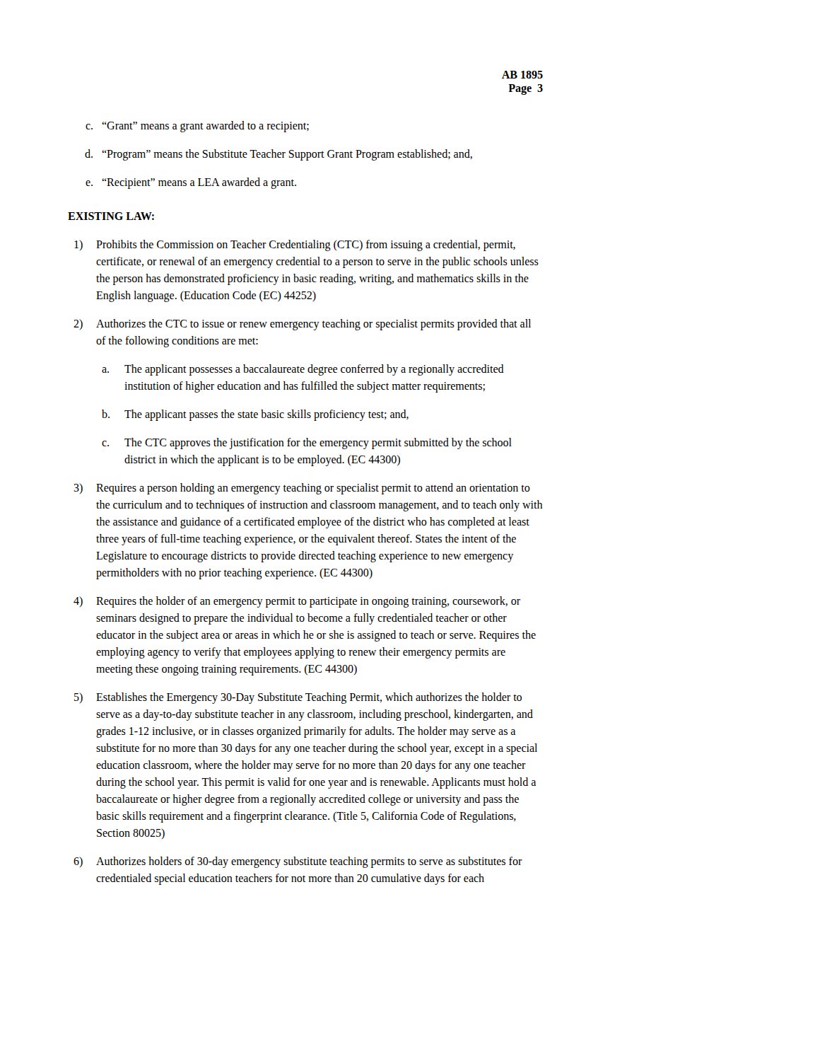AB 1895
Page 3
“Grant” means a grant awarded to a recipient;
“Program” means the Substitute Teacher Support Grant Program established; and,
“Recipient” means a LEA awarded a grant.
EXISTING LAW:
Prohibits the Commission on Teacher Credentialing (CTC) from issuing a credential, permit, certificate, or renewal of an emergency credential to a person to serve in the public schools unless the person has demonstrated proficiency in basic reading, writing, and mathematics skills in the English language. (Education Code (EC) 44252)
Authorizes the CTC to issue or renew emergency teaching or specialist permits provided that all of the following conditions are met:
The applicant possesses a baccalaureate degree conferred by a regionally accredited institution of higher education and has fulfilled the subject matter requirements;
The applicant passes the state basic skills proficiency test; and,
The CTC approves the justification for the emergency permit submitted by the school district in which the applicant is to be employed. (EC 44300)
Requires a person holding an emergency teaching or specialist permit to attend an orientation to the curriculum and to techniques of instruction and classroom management, and to teach only with the assistance and guidance of a certificated employee of the district who has completed at least three years of full-time teaching experience, or the equivalent thereof. States the intent of the Legislature to encourage districts to provide directed teaching experience to new emergency permitholders with no prior teaching experience. (EC 44300)
Requires the holder of an emergency permit to participate in ongoing training, coursework, or seminars designed to prepare the individual to become a fully credentialed teacher or other educator in the subject area or areas in which he or she is assigned to teach or serve. Requires the employing agency to verify that employees applying to renew their emergency permits are meeting these ongoing training requirements. (EC 44300)
Establishes the Emergency 30-Day Substitute Teaching Permit, which authorizes the holder to serve as a day-to-day substitute teacher in any classroom, including preschool, kindergarten, and grades 1-12 inclusive, or in classes organized primarily for adults. The holder may serve as a substitute for no more than 30 days for any one teacher during the school year, except in a special education classroom, where the holder may serve for no more than 20 days for any one teacher during the school year. This permit is valid for one year and is renewable. Applicants must hold a baccalaureate or higher degree from a regionally accredited college or university and pass the basic skills requirement and a fingerprint clearance. (Title 5, California Code of Regulations, Section 80025)
Authorizes holders of 30-day emergency substitute teaching permits to serve as substitutes for credentialed special education teachers for not more than 20 cumulative days for each